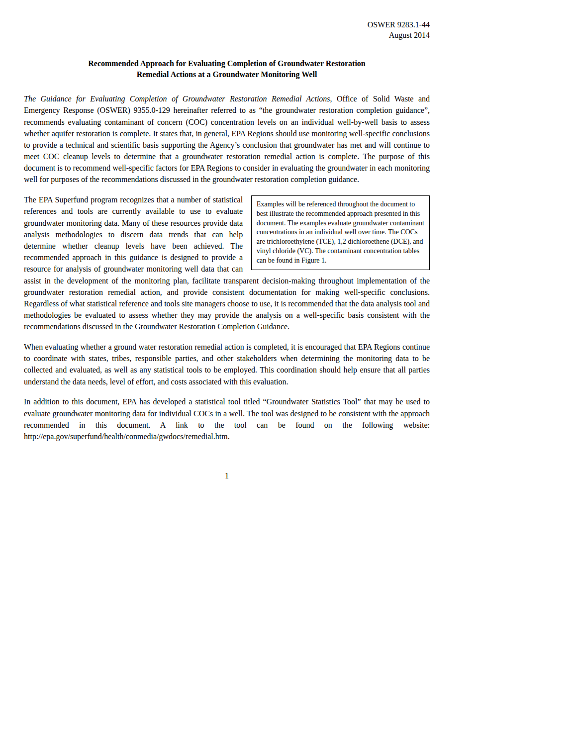OSWER 9283.1-44
August 2014
Recommended Approach for Evaluating Completion of Groundwater Restoration
Remedial Actions at a Groundwater Monitoring Well
The Guidance for Evaluating Completion of Groundwater Restoration Remedial Actions, Office of Solid Waste and Emergency Response (OSWER) 9355.0-129 hereinafter referred to as “the groundwater restoration completion guidance”, recommends evaluating contaminant of concern (COC) concentration levels on an individual well-by-well basis to assess whether aquifer restoration is complete. It states that, in general, EPA Regions should use monitoring well-specific conclusions to provide a technical and scientific basis supporting the Agency’s conclusion that groundwater has met and will continue to meet COC cleanup levels to determine that a groundwater restoration remedial action is complete. The purpose of this document is to recommend well-specific factors for EPA Regions to consider in evaluating the groundwater in each monitoring well for purposes of the recommendations discussed in the groundwater restoration completion guidance.
Examples will be referenced throughout the document to best illustrate the recommended approach presented in this document. The examples evaluate groundwater contaminant concentrations in an individual well over time. The COCs are trichloroethylene (TCE), 1,2 dichloroethene (DCE), and vinyl chloride (VC). The contaminant concentration tables can be found in Figure 1.
The EPA Superfund program recognizes that a number of statistical references and tools are currently available to use to evaluate groundwater monitoring data. Many of these resources provide data analysis methodologies to discern data trends that can help determine whether cleanup levels have been achieved. The recommended approach in this guidance is designed to provide a resource for analysis of groundwater monitoring well data that can assist in the development of the monitoring plan, facilitate transparent decision-making throughout implementation of the groundwater restoration remedial action, and provide consistent documentation for making well-specific conclusions. Regardless of what statistical reference and tools site managers choose to use, it is recommended that the data analysis tool and methodologies be evaluated to assess whether they may provide the analysis on a well-specific basis consistent with the recommendations discussed in the Groundwater Restoration Completion Guidance.
When evaluating whether a ground water restoration remedial action is completed, it is encouraged that EPA Regions continue to coordinate with states, tribes, responsible parties, and other stakeholders when determining the monitoring data to be collected and evaluated, as well as any statistical tools to be employed. This coordination should help ensure that all parties understand the data needs, level of effort, and costs associated with this evaluation.
In addition to this document, EPA has developed a statistical tool titled “Groundwater Statistics Tool” that may be used to evaluate groundwater monitoring data for individual COCs in a well. The tool was designed to be consistent with the approach recommended in this document. A link to the tool can be found on the following website: http://epa.gov/superfund/health/conmedia/gwdocs/remedial.htm.
1